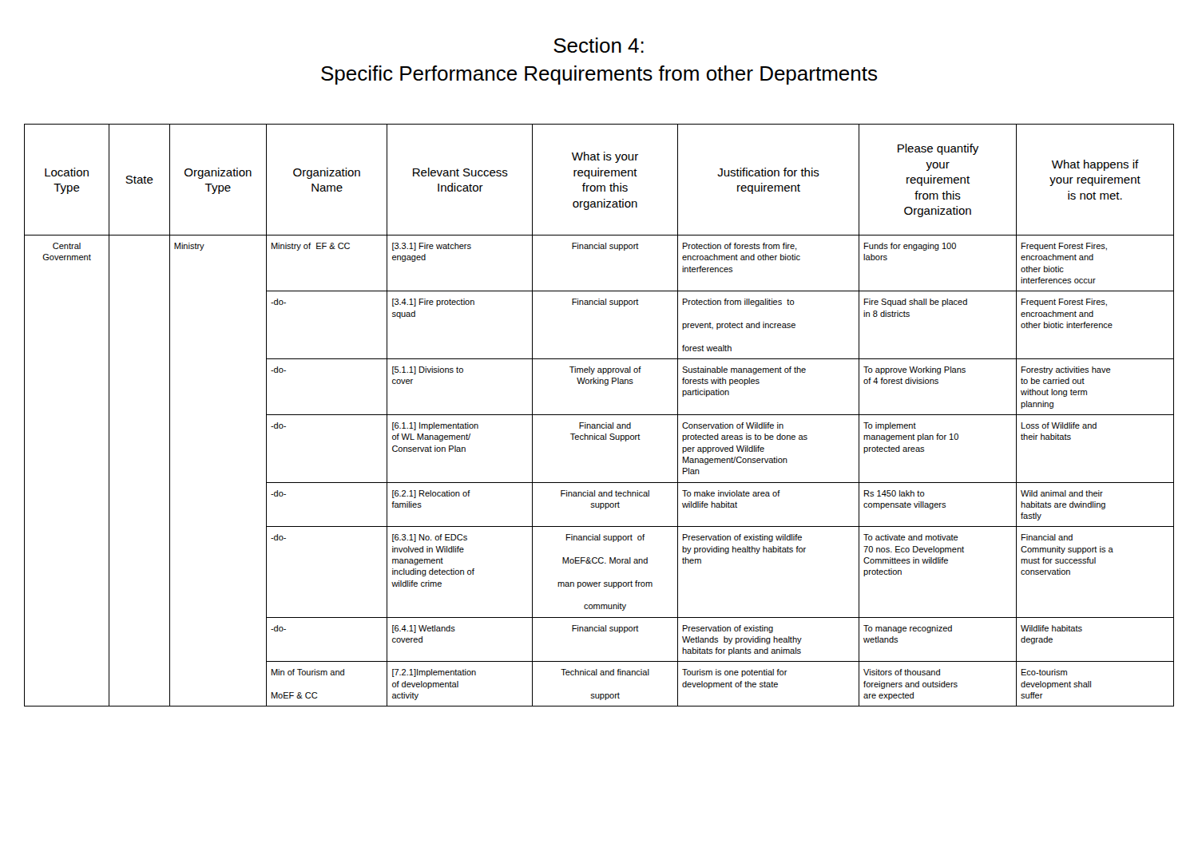Section 4:
Specific Performance Requirements from other Departments
| Location Type | State | Organization Type | Organization Name | Relevant Success Indicator | What is your requirement from this organization | Justification for this requirement | Please quantify your requirement from this Organization | What happens if your requirement is not met. |
| --- | --- | --- | --- | --- | --- | --- | --- | --- |
| Central Government | | Ministry | Ministry of EF & CC | [3.3.1] Fire watchers engaged | Financial support | Protection of forests from fire, encroachment and other biotic interferences | Funds for engaging 100 labors | Frequent Forest Fires, encroachment and other biotic interferences occur |
| -do- | [3.4.1] Fire protection squad | Financial support | Protection from illegalities to prevent, protect and increase forest wealth | Fire Squad shall be placed in 8 districts | Frequent Forest Fires, encroachment and other biotic interference |
| -do- | [5.1.1] Divisions to cover | Timely approval of Working Plans | Sustainable management of the forests with peoples participation | To approve Working Plans of 4 forest divisions | Forestry activities have to be carried out without long term planning |
| -do- | [6.1.1] Implementation of WL Management/ Conservat ion Plan | Financial and Technical Support | Conservation of Wildlife in protected areas is to be done as per approved Wildlife Management/Conservation Plan | To implement management plan for 10 protected areas | Loss of Wildlife and their habitats |
| -do- | [6.2.1] Relocation of families | Financial and technical support | To make inviolate area of wildlife habitat | Rs 1450 lakh to compensate villagers | Wild animal and their habitats are dwindling fastly |
| -do- | [6.3.1] No. of EDCs involved in Wildlife management including detection of wildlife crime | Financial support of MoEF&CC. Moral and man power support from community | Preservation of existing wildlife by providing healthy habitats for them | To activate and motivate 70 nos. Eco Development Committees in wildlife protection | Financial and Community support is a must for successful conservation |
| -do- | [6.4.1] Wetlands covered | Financial support | Preservation of existing Wetlands by providing healthy habitats for plants and animals | To manage recognized wetlands | Wildlife habitats degrade |
| Min of Tourism and MoEF & CC | [7.2.1]Implementation of developmental activity | Technical and financial support | Tourism is one potential for development of the state | Visitors of thousand foreigners and outsiders are expected | Eco-tourism development shall suffer |